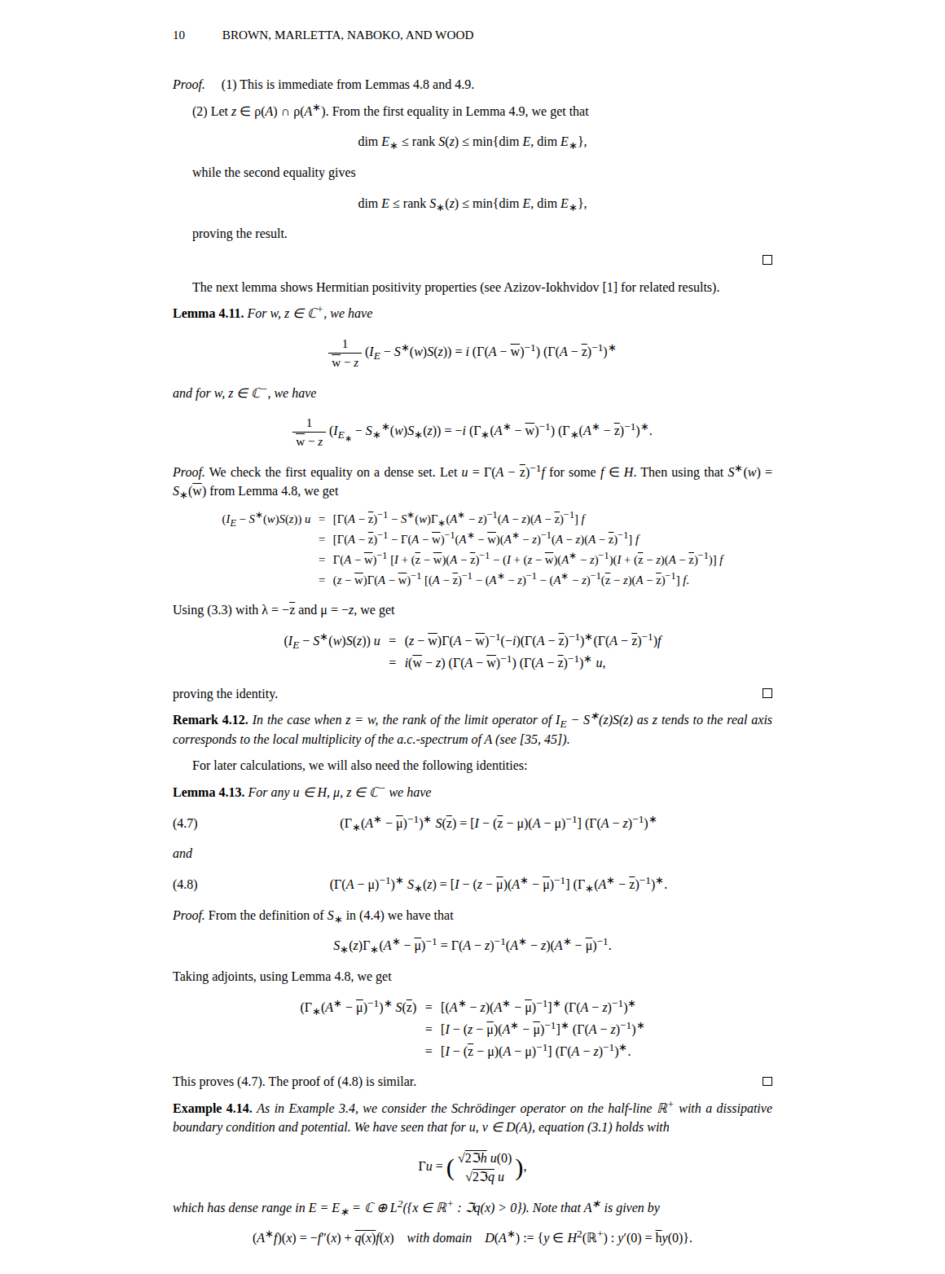10 BROWN, MARLETTA, NABOKO, AND WOOD
Proof. (1) This is immediate from Lemmas 4.8 and 4.9.
(2) Let z ∈ ρ(A) ∩ ρ(A∗). From the first equality in Lemma 4.9, we get that
dim E∗ ≤ rank S(z) ≤ min{dim E, dim E∗},
while the second equality gives
dim E ≤ rank S∗(z) ≤ min{dim E, dim E∗},
proving the result.
The next lemma shows Hermitian positivity properties (see Azizov-Iokhvidov [1] for related results).
Lemma 4.11. For w, z ∈ ℂ+, we have
1 w − z (IE − S∗(w)S(z)) = i (Γ(A − w)−1) (Γ(A − z)−1)∗
and for w, z ∈ ℂ−, we have
1 w − z (IE∗ − S∗∗(w)S∗(z)) = −i (Γ∗(A∗ − w)−1) (Γ∗(A∗ − z)−1)∗.
Proof. We check the first equality on a dense set. Let u = Γ(A − z)−1f for some f ∈ H. Then using that S∗(w) = S∗(w) from Lemma 4.8, we get
| ( I E − S ∗ ( w ) S ( z )) u | = | [Γ( A − z ) −1 − S ∗ ( w )Γ ∗ ( A ∗ − z ) −1 ( A − z )( A − z ) −1 ] f |
| | = | [Γ( A − z ) −1 − Γ( A − w ) −1 ( A ∗ − w )( A ∗ − z ) −1 ( A − z )( A − z ) −1 ] f |
| | = | Γ( A − w ) −1 [ I + ( z − w )( A − z ) −1 − ( I + ( z − w )( A ∗ − z ) −1 )( I + ( z − z )( A − z ) −1 )] f |
| | = | ( z − w )Γ( A − w ) −1 [( A − z ) −1 − ( A ∗ − z ) −1 − ( A ∗ − z ) −1 ( z − z )( A − z ) −1 ] f . |
Using (3.3) with λ = −z and μ = −z, we get
| ( I E − S ∗ ( w ) S ( z )) u | = | ( z − w )Γ( A − w ) −1 (− i )(Γ( A − z ) −1 ) ∗ (Γ( A − z ) −1 ) f |
| | = | i ( w − z ) (Γ( A − w ) −1 ) (Γ( A − z ) −1 ) ∗ u , |
proving the identity.
Remark 4.12. In the case when z = w, the rank of the limit operator of IE − S∗(z)S(z) as z tends to the real axis corresponds to the local multiplicity of the a.c.-spectrum of A (see [35, 45]).
For later calculations, we will also need the following identities:
Lemma 4.13. For any u ∈ H, μ, z ∈ ℂ− we have
(4.7) (Γ∗(A∗ − μ)−1)∗ S(z) = [I − (z − μ)(A − μ)−1] (Γ(A − z)−1)∗
and
(4.8) (Γ(A − μ)−1)∗ S∗(z) = [I − (z − μ)(A∗ − μ)−1] (Γ∗(A∗ − z)−1)∗.
Proof. From the definition of S∗ in (4.4) we have that
S∗(z)Γ∗(A∗ − μ)−1 = Γ(A − z)−1(A∗ − z)(A∗ − μ)−1.
Taking adjoints, using Lemma 4.8, we get
| (Γ ∗ ( A ∗ − μ ) −1 ) ∗ S ( z ) | = | [( A ∗ − z )( A ∗ − μ ) −1 ] ∗ (Γ( A − z ) −1 ) ∗ |
| | = | [ I − ( z − μ )( A ∗ − μ ) −1 ] ∗ (Γ( A − z ) −1 ) ∗ |
| | = | [ I − ( z − μ)( A − μ) −1 ] (Γ( A − z ) −1 ) ∗ . |
This proves (4.7). The proof of (4.8) is similar.
Example 4.14. As in Example 3.4, we consider the Schrödinger operator on the half-line ℝ+ with a dissipative boundary condition and potential. We have seen that for u, v ∈ D(A), equation (3.1) holds with
Γu = ( √2ℑh u(0) √2ℑq u ),
which has dense range in E = E∗ = ℂ ⊕ L2({x ∈ ℝ+ : ℑq(x) > 0}). Note that A∗ is given by
(A∗f)(x) = −f″(x) + q(x) f(x) with domain D(A∗) := {y ∈ H2(ℝ+) : y′(0) = hy(0)}.